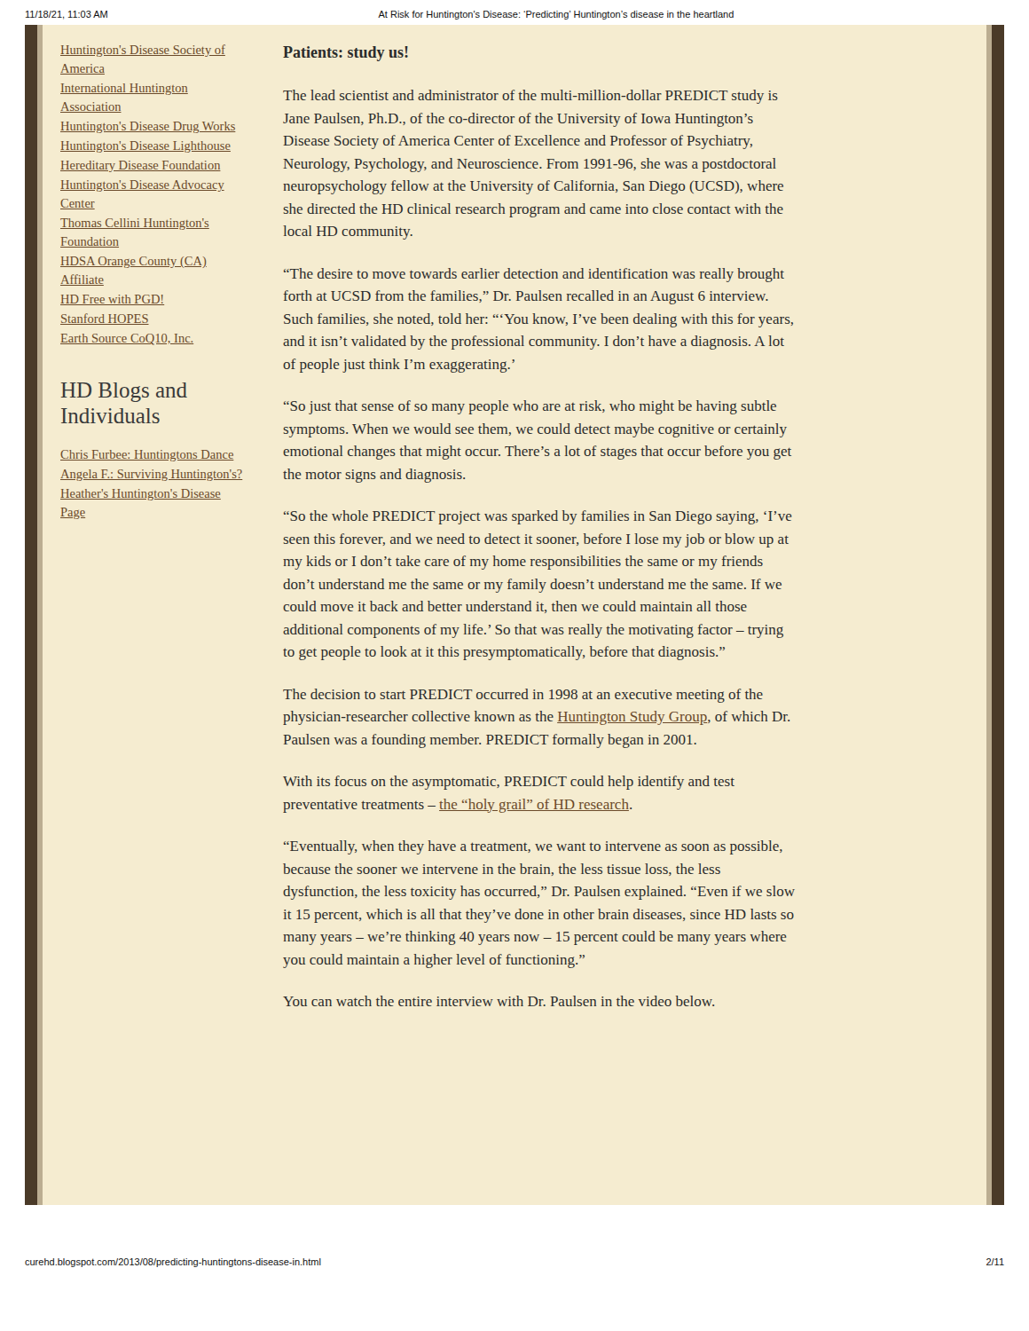11/18/21, 11:03 AM
At Risk for Huntington's Disease: ‘Predicting’ Huntington’s disease in the heartland
Huntington's Disease Society of America International Huntington Association Huntington's Disease Drug Works Huntington's Disease Lighthouse Hereditary Disease Foundation Huntington's Disease Advocacy Center Thomas Cellini Huntington's Foundation HDSA Orange County (CA) Affiliate HD Free with PGD! Stanford HOPES Earth Source CoQ10, Inc.
HD Blogs and Individuals
Chris Furbee: Huntingtons Dance Angela F.: Surviving Huntington's? Heather's Huntington's Disease Page
Patients: study us!
The lead scientist and administrator of the multi-million-dollar PREDICT study is Jane Paulsen, Ph.D., of the co-director of the University of Iowa Huntington’s Disease Society of America Center of Excellence and Professor of Psychiatry, Neurology, Psychology, and Neuroscience. From 1991-96, she was a postdoctoral neuropsychology fellow at the University of California, San Diego (UCSD), where she directed the HD clinical research program and came into close contact with the local HD community.
“The desire to move towards earlier detection and identification was really brought forth at UCSD from the families,” Dr. Paulsen recalled in an August 6 interview. Such families, she noted, told her: “‘You know, I’ve been dealing with this for years, and it isn’t validated by the professional community. I don’t have a diagnosis. A lot of people just think I’m exaggerating.’
“So just that sense of so many people who are at risk, who might be having subtle symptoms. When we would see them, we could detect maybe cognitive or certainly emotional changes that might occur. There’s a lot of stages that occur before you get the motor signs and diagnosis.
“So the whole PREDICT project was sparked by families in San Diego saying, ‘I’ve seen this forever, and we need to detect it sooner, before I lose my job or blow up at my kids or I don’t take care of my home responsibilities the same or my friends don’t understand me the same or my family doesn’t understand me the same. If we could move it back and better understand it, then we could maintain all those additional components of my life.’ So that was really the motivating factor – trying to get people to look at it this presymptomatically, before that diagnosis.”
The decision to start PREDICT occurred in 1998 at an executive meeting of the physician-researcher collective known as the Huntington Study Group, of which Dr. Paulsen was a founding member. PREDICT formally began in 2001.
With its focus on the asymptomatic, PREDICT could help identify and test preventative treatments – the “holy grail” of HD research.
“Eventually, when they have a treatment, we want to intervene as soon as possible, because the sooner we intervene in the brain, the less tissue loss, the less dysfunction, the less toxicity has occurred,” Dr. Paulsen explained. “Even if we slow it 15 percent, which is all that they’ve done in other brain diseases, since HD lasts so many years – we’re thinking 40 years now – 15 percent could be many years where you could maintain a higher level of functioning.”
You can watch the entire interview with Dr. Paulsen in the video below.
curehd.blogspot.com/2013/08/predicting-huntingtons-disease-in.html
2/11